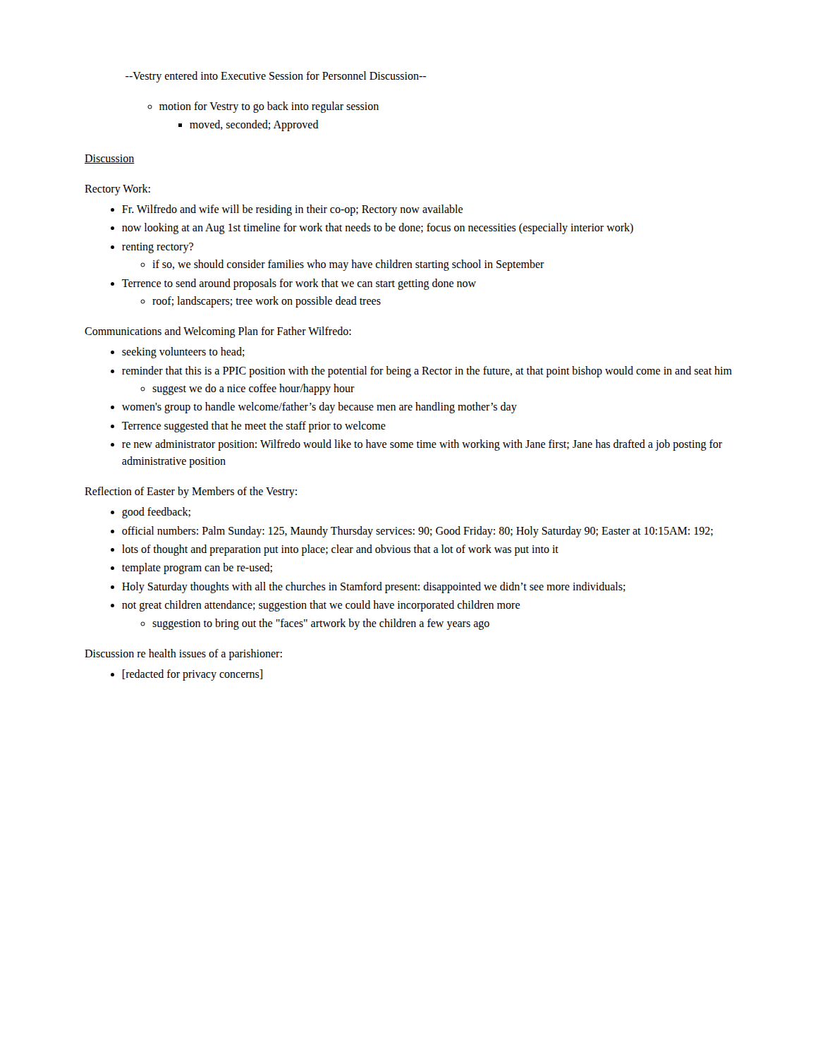--Vestry entered into Executive Session for Personnel Discussion--
motion for Vestry to go back into regular session
moved, seconded; Approved
Discussion
Rectory Work:
Fr. Wilfredo and wife will be residing in their co-op; Rectory now available
now looking at an Aug 1st timeline for work that needs to be done; focus on necessities (especially interior work)
renting rectory?
if so, we should consider families who may have children starting school in September
Terrence to send around proposals for work that we can start getting done now
roof; landscapers; tree work on possible dead trees
Communications and Welcoming Plan for Father Wilfredo:
seeking volunteers to head;
reminder that this is a PPIC position with the potential for being a Rector in the future, at that point bishop would come in and seat him
suggest we do a nice coffee hour/happy hour
women's group to handle welcome/father’s day because men are handling mother’s day
Terrence suggested that he meet the staff prior to welcome
re new administrator position: Wilfredo would like to have some time with working with Jane first; Jane has drafted a job posting for administrative position
Reflection of Easter by Members of the Vestry:
good feedback;
official numbers: Palm Sunday: 125, Maundy Thursday services: 90; Good Friday: 80; Holy Saturday 90; Easter at 10:15AM: 192;
lots of thought and preparation put into place; clear and obvious that a lot of work was put into it
template program can be re-used;
Holy Saturday thoughts with all the churches in Stamford present: disappointed we didn’t see more individuals;
not great children attendance; suggestion that we could have incorporated children more
suggestion to bring out the "faces" artwork by the children a few years ago
Discussion re health issues of a parishioner:
[redacted for privacy concerns]